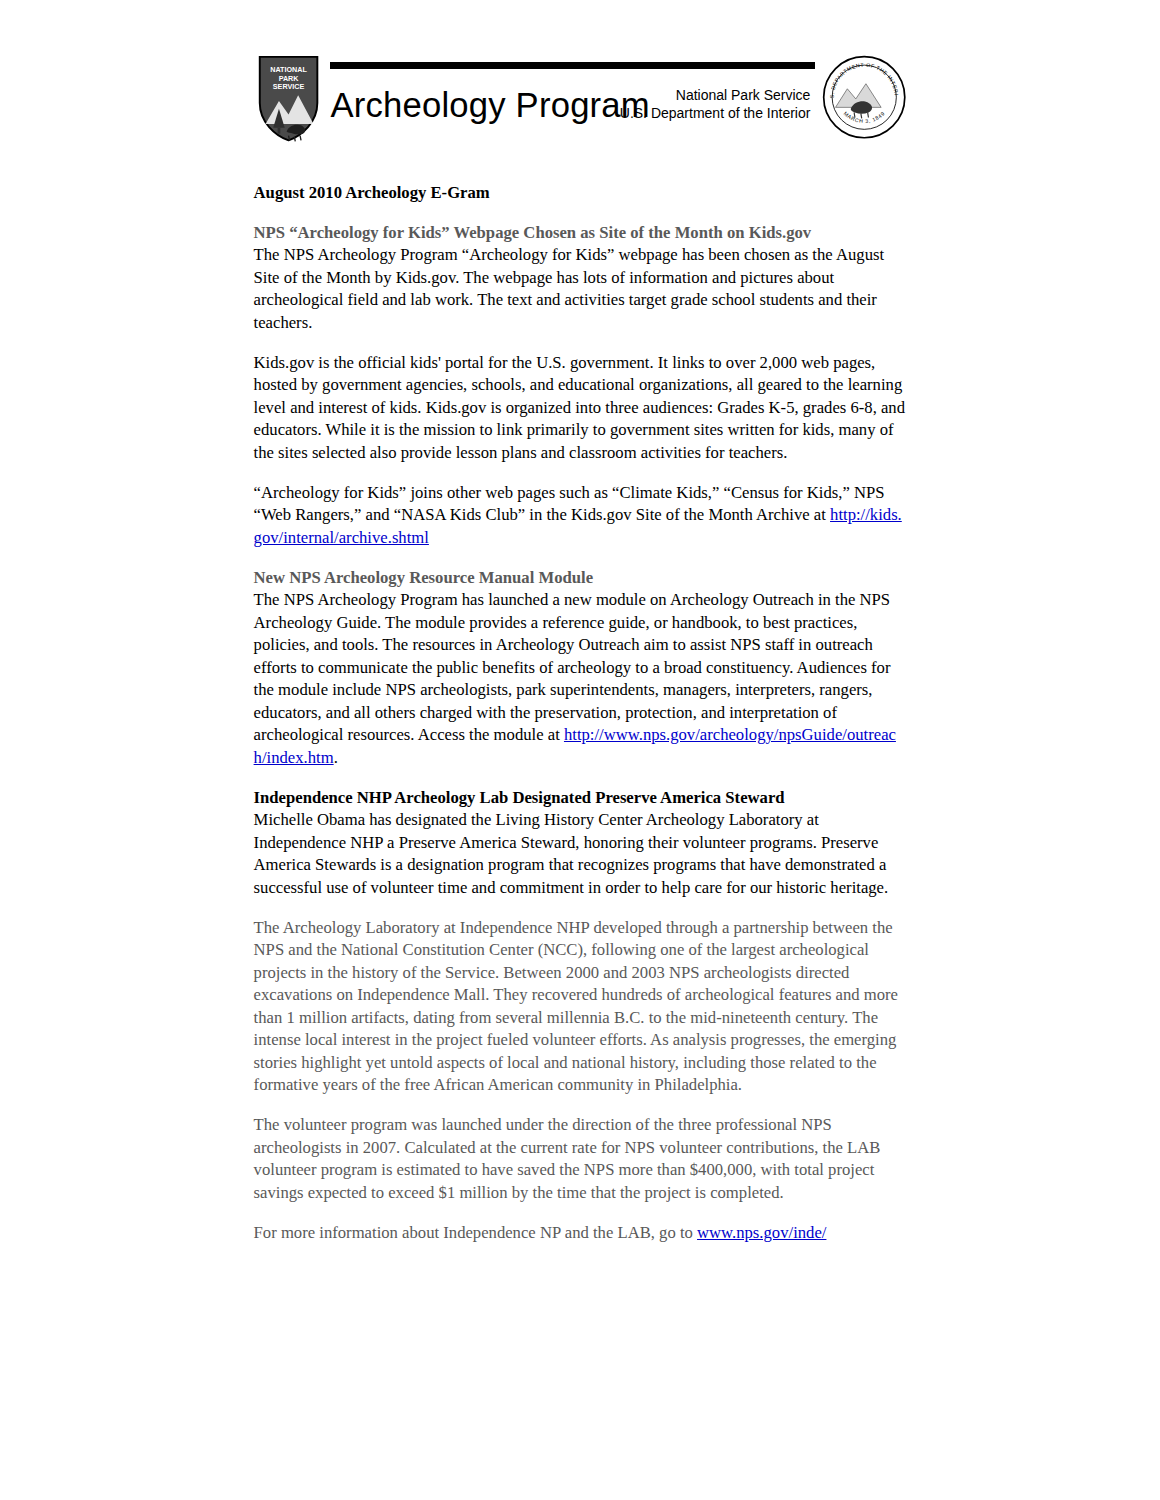NATIONAL PARK SERVICE
Archeology Program
National Park Service
U.S. Department of the Interior
U.S. DEPARTMENT OF THE INTERIOR MARCH 3, 1849
August 2010 Archeology E-Gram
NPS “Archeology for Kids” Webpage Chosen as Site of the Month on Kids.gov
The NPS Archeology Program “Archeology for Kids” webpage has been chosen as the August Site of the Month by Kids.gov. The webpage has lots of information and pictures about archeological field and lab work. The text and activities target grade school students and their teachers.
Kids.gov is the official kids' portal for the U.S. government. It links to over 2,000 web pages, hosted by government agencies, schools, and educational organizations, all geared to the learning level and interest of kids. Kids.gov is organized into three audiences: Grades K-5, grades 6-8, and educators. While it is the mission to link primarily to government sites written for kids, many of the sites selected also provide lesson plans and classroom activities for teachers.
“Archeology for Kids” joins other web pages such as “Climate Kids,” “Census for Kids,” NPS “Web Rangers,” and “NASA Kids Club” in the Kids.gov Site of the Month Archive at http://kids.gov/internal/archive.shtml
New NPS Archeology Resource Manual Module
The NPS Archeology Program has launched a new module on Archeology Outreach in the NPS Archeology Guide. The module provides a reference guide, or handbook, to best practices, policies, and tools. The resources in Archeology Outreach aim to assist NPS staff in outreach efforts to communicate the public benefits of archeology to a broad constituency. Audiences for the module include NPS archeologists, park superintendents, managers, interpreters, rangers, educators, and all others charged with the preservation, protection, and interpretation of archeological resources. Access the module at http://www.nps.gov/archeology/npsGuide/outreach/index.htm.
Independence NHP Archeology Lab Designated Preserve America Steward
Michelle Obama has designated the Living History Center Archeology Laboratory at Independence NHP a Preserve America Steward, honoring their volunteer programs. Preserve America Stewards is a designation program that recognizes programs that have demonstrated a successful use of volunteer time and commitment in order to help care for our historic heritage.
The Archeology Laboratory at Independence NHP developed through a partnership between the NPS and the National Constitution Center (NCC), following one of the largest archeological projects in the history of the Service. Between 2000 and 2003 NPS archeologists directed excavations on Independence Mall. They recovered hundreds of archeological features and more than 1 million artifacts, dating from several millennia B.C. to the mid-nineteenth century. The intense local interest in the project fueled volunteer efforts. As analysis progresses, the emerging stories highlight yet untold aspects of local and national history, including those related to the formative years of the free African American community in Philadelphia.
The volunteer program was launched under the direction of the three professional NPS archeologists in 2007. Calculated at the current rate for NPS volunteer contributions, the LAB volunteer program is estimated to have saved the NPS more than $400,000, with total project savings expected to exceed $1 million by the time that the project is completed.
For more information about Independence NP and the LAB, go to www.nps.gov/inde/